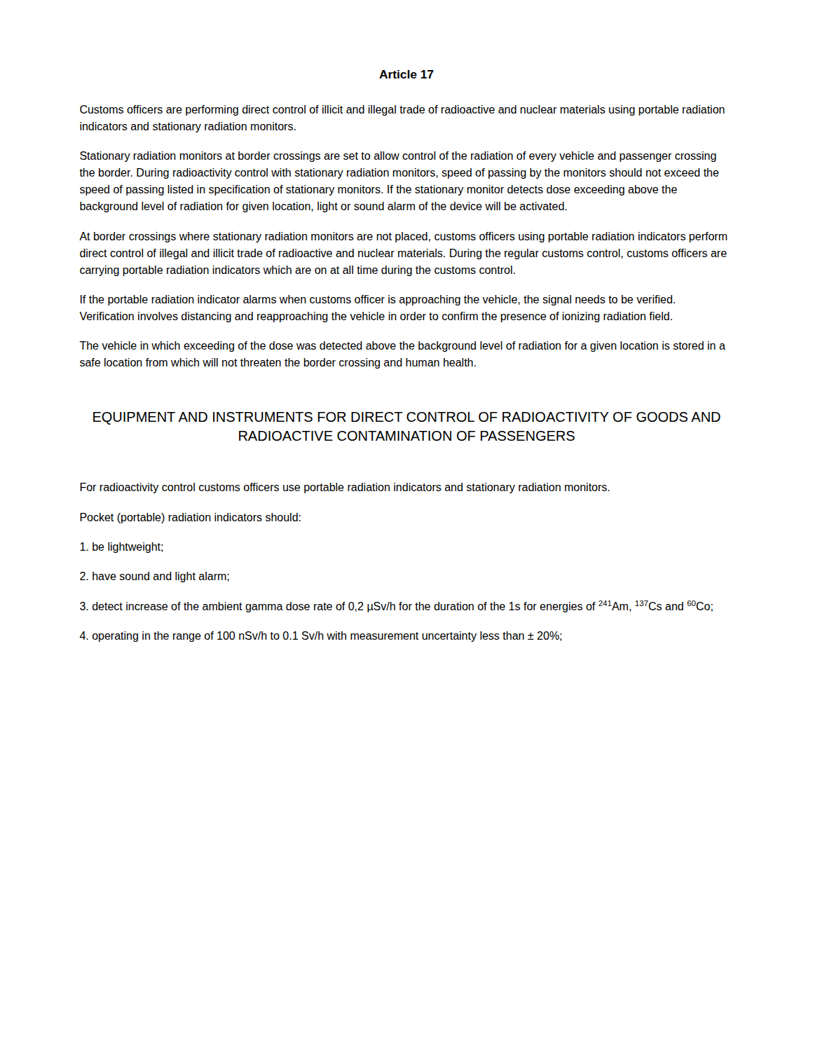Article 17
Customs officers are performing direct control of illicit and illegal trade of radioactive and nuclear materials using portable radiation indicators and stationary radiation monitors.
Stationary radiation monitors at border crossings are set to allow control of the radiation of every vehicle and passenger crossing the border. During radioactivity control with stationary radiation monitors, speed of passing by the monitors should not exceed the speed of passing listed in specification of stationary monitors. If the stationary monitor detects dose exceeding above the background level of radiation for given location, light or sound alarm of the device will be activated.
At border crossings where stationary radiation monitors are not placed, customs officers using portable radiation indicators perform direct control of illegal and illicit trade of radioactive and nuclear materials. During the regular customs control, customs officers are carrying portable radiation indicators which are on at all time during the customs control.
If the portable radiation indicator alarms when customs officer is approaching the vehicle, the signal needs to be verified. Verification involves distancing and reapproaching the vehicle in order to confirm the presence of ionizing radiation field.
The vehicle in which exceeding of the dose was detected above the background level of radiation for a given location is stored in a safe location from which will not threaten the border crossing and human health.
Equipment and instruments for direct control of radioactivity of goods and radioactive contamination of passengers
For radioactivity control customs officers use portable radiation indicators and stationary radiation monitors.
Pocket (portable) radiation indicators should:
1. be lightweight;
2. have sound and light alarm;
3. detect increase of the ambient gamma dose rate of 0,2 µSv/h for the duration of the 1s for energies of 241Am, 137Cs and 60Co;
4. operating in the range of 100 nSv/h to 0.1 Sv/h with measurement uncertainty less than ± 20%;